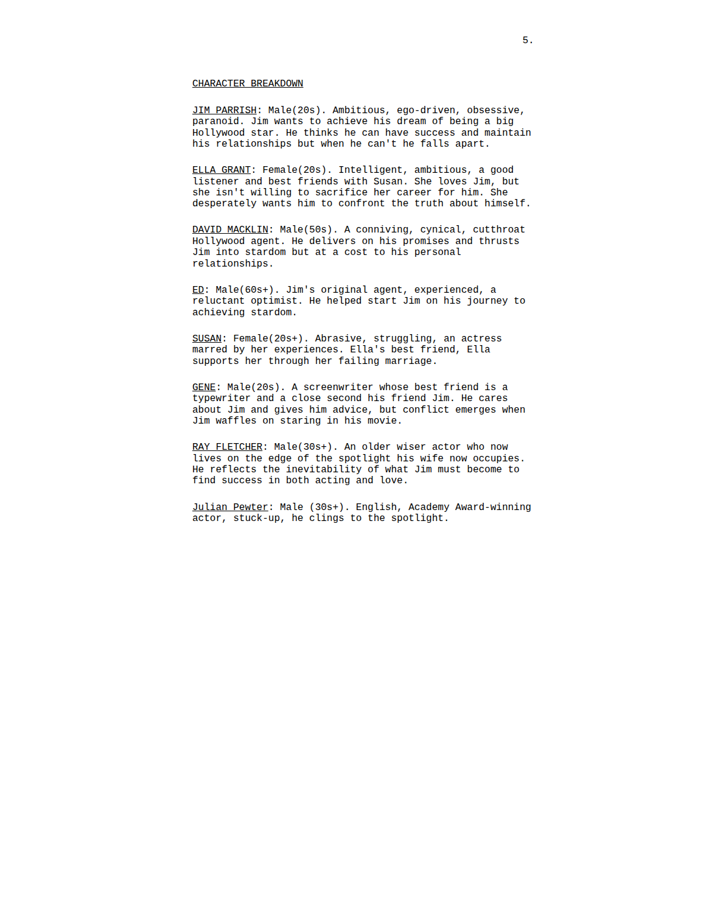5.
CHARACTER BREAKDOWN
JIM PARRISH: Male(20s). Ambitious, ego-driven, obsessive, paranoid. Jim wants to achieve his dream of being a big Hollywood star. He thinks he can have success and maintain his relationships but when he can't he falls apart.
ELLA GRANT: Female(20s). Intelligent, ambitious, a good listener and best friends with Susan. She loves Jim, but she isn't willing to sacrifice her career for him. She desperately wants him to confront the truth about himself.
DAVID MACKLIN: Male(50s). A conniving, cynical, cutthroat Hollywood agent. He delivers on his promises and thrusts Jim into stardom but at a cost to his personal relationships.
ED: Male(60s+). Jim's original agent, experienced, a reluctant optimist. He helped start Jim on his journey to achieving stardom.
SUSAN: Female(20s+). Abrasive, struggling, an actress marred by her experiences. Ella's best friend, Ella supports her through her failing marriage.
GENE: Male(20s). A screenwriter whose best friend is a typewriter and a close second his friend Jim. He cares about Jim and gives him advice, but conflict emerges when Jim waffles on staring in his movie.
RAY FLETCHER: Male(30s+). An older wiser actor who now lives on the edge of the spotlight his wife now occupies. He reflects the inevitability of what Jim must become to find success in both acting and love.
Julian Pewter: Male (30s+). English, Academy Award-winning actor, stuck-up, he clings to the spotlight.